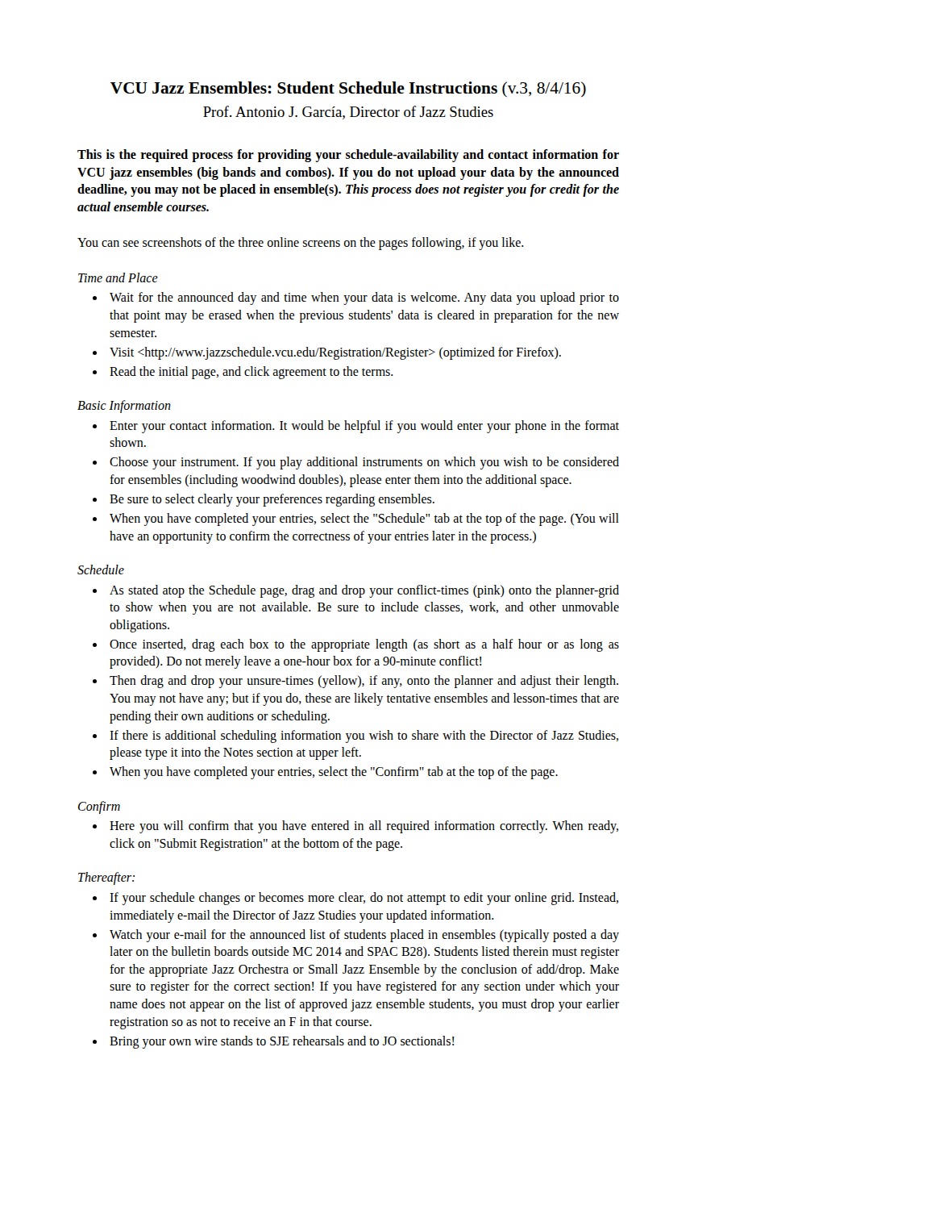VCU Jazz Ensembles: Student Schedule Instructions (v.3, 8/4/16)
Prof. Antonio J. García, Director of Jazz Studies
This is the required process for providing your schedule-availability and contact information for VCU jazz ensembles (big bands and combos). If you do not upload your data by the announced deadline, you may not be placed in ensemble(s). This process does not register you for credit for the actual ensemble courses.
You can see screenshots of the three online screens on the pages following, if you like.
Time and Place
Wait for the announced day and time when your data is welcome. Any data you upload prior to that point may be erased when the previous students' data is cleared in preparation for the new semester.
Visit <http://www.jazzschedule.vcu.edu/Registration/Register> (optimized for Firefox).
Read the initial page, and click agreement to the terms.
Basic Information
Enter your contact information. It would be helpful if you would enter your phone in the format shown.
Choose your instrument. If you play additional instruments on which you wish to be considered for ensembles (including woodwind doubles), please enter them into the additional space.
Be sure to select clearly your preferences regarding ensembles.
When you have completed your entries, select the "Schedule" tab at the top of the page. (You will have an opportunity to confirm the correctness of your entries later in the process.)
Schedule
As stated atop the Schedule page, drag and drop your conflict-times (pink) onto the planner-grid to show when you are not available. Be sure to include classes, work, and other unmovable obligations.
Once inserted, drag each box to the appropriate length (as short as a half hour or as long as provided). Do not merely leave a one-hour box for a 90-minute conflict!
Then drag and drop your unsure-times (yellow), if any, onto the planner and adjust their length. You may not have any; but if you do, these are likely tentative ensembles and lesson-times that are pending their own auditions or scheduling.
If there is additional scheduling information you wish to share with the Director of Jazz Studies, please type it into the Notes section at upper left.
When you have completed your entries, select the "Confirm" tab at the top of the page.
Confirm
Here you will confirm that you have entered in all required information correctly. When ready, click on "Submit Registration" at the bottom of the page.
Thereafter:
If your schedule changes or becomes more clear, do not attempt to edit your online grid. Instead, immediately e-mail the Director of Jazz Studies your updated information.
Watch your e-mail for the announced list of students placed in ensembles (typically posted a day later on the bulletin boards outside MC 2014 and SPAC B28). Students listed therein must register for the appropriate Jazz Orchestra or Small Jazz Ensemble by the conclusion of add/drop. Make sure to register for the correct section! If you have registered for any section under which your name does not appear on the list of approved jazz ensemble students, you must drop your earlier registration so as not to receive an F in that course.
Bring your own wire stands to SJE rehearsals and to JO sectionals!